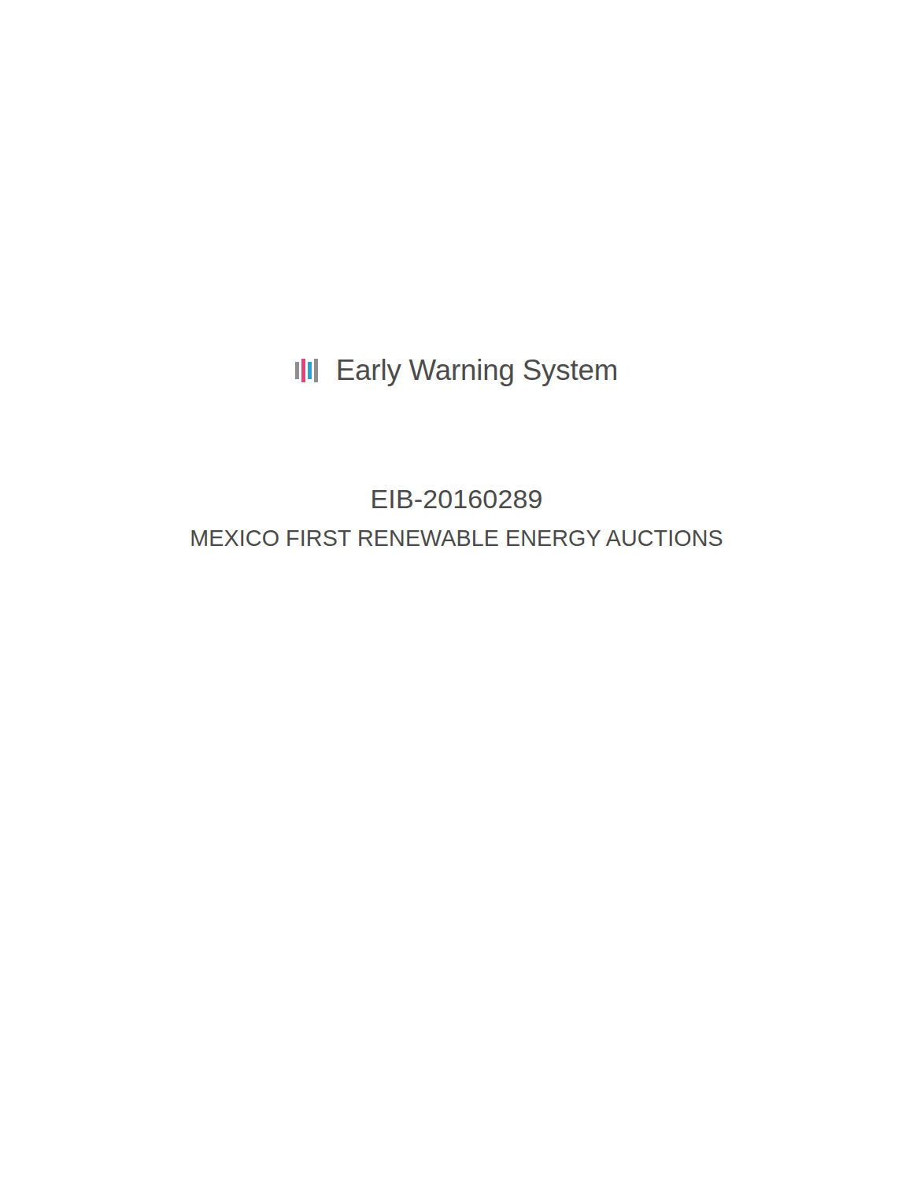Early Warning System
EIB-20160289
MEXICO FIRST RENEWABLE ENERGY AUCTIONS